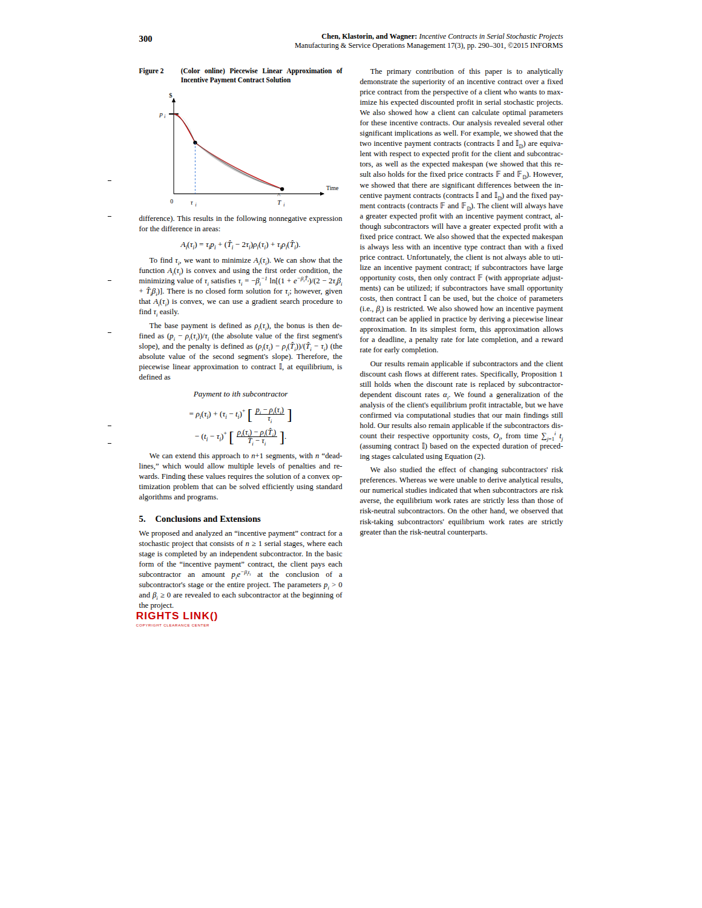300
Chen, Klastorin, and Wagner: Incentive Contracts in Serial Stochastic Projects
Manufacturing & Service Operations Management 17(3), pp. 290–301, ©2015 INFORMS
Figure 2
(Color online) Piecewise Linear Approximation of Incentive Payment Contract Solution
$ p i 0 τ i T i ^ Time
difference). This results in the following nonnegative expression for the difference in areas:
Ai(τi) = τipi + (T̂i − 2τi)ρi(τi) + τiρi(T̂i).
To find τi, we want to minimize Ai(τi). We can show that the function Ai(τi) is convex and using the first order condition, the minimizing value of τi satisfies τi = −βi−1 ln[(1 + e−βiT̂i)/(2 − 2τiβi + T̂iβi)]. There is no closed form solution for τi; however, given that Ai(τi) is convex, we can use a gradient search procedure to find τi easily.
The base payment is defined as ρi(τi), the bonus is then defined as (pi − ρi(τi))/τi (the absolute value of the first segment's slope), and the penalty is defined as (ρi(τi) − ρi(T̂i))/(T̂i − τi) (the absolute value of the second segment's slope). Therefore, the piecewise linear approximation to contract 𝕀, at equilibrium, is defined as
Payment to ith subcontractor
= ρi(τi) + (τi − ti)+ [ pi − ρi(τi) τi ]
− (ti − τi)+ [ ρi(τi) − ρi(T̂i) T̂i − τi ].
We can extend this approach to n+1 segments, with n “deadlines,” which would allow multiple levels of penalties and rewards. Finding these values requires the solution of a convex optimization problem that can be solved efficiently using standard algorithms and programs.
5. Conclusions and Extensions
We proposed and analyzed an “incentive payment” contract for a stochastic project that consists of n ≥ 1 serial stages, where each stage is completed by an independent subcontractor. In the basic form of the “incentive payment” contract, the client pays each subcontractor an amount pie−βiti at the conclusion of a subcontractor's stage or the entire project. The parameters pi > 0 and βi ≥ 0 are revealed to each subcontractor at the beginning of the project.
The primary contribution of this paper is to analytically demonstrate the superiority of an incentive contract over a fixed price contract from the perspective of a client who wants to maximize his expected discounted profit in serial stochastic projects. We also showed how a client can calculate optimal parameters for these incentive contracts. Our analysis revealed several other significant implications as well. For example, we showed that the two incentive payment contracts (contracts 𝕀 and 𝕀𝔻) are equivalent with respect to expected profit for the client and subcontractors, as well as the expected makespan (we showed that this result also holds for the fixed price contracts 𝔽 and 𝔽𝔻). However, we showed that there are significant differences between the incentive payment contracts (contracts 𝕀 and 𝕀𝔻) and the fixed payment contracts (contracts 𝔽 and 𝔽𝔻). The client will always have a greater expected profit with an incentive payment contract, although subcontractors will have a greater expected profit with a fixed price contract. We also showed that the expected makespan is always less with an incentive type contract than with a fixed price contract. Unfortunately, the client is not always able to utilize an incentive payment contract; if subcontractors have large opportunity costs, then only contract 𝔽 (with appropriate adjustments) can be utilized; if subcontractors have small opportunity costs, then contract 𝕀 can be used, but the choice of parameters (i.e., βi) is restricted. We also showed how an incentive payment contract can be applied in practice by deriving a piecewise linear approximation. In its simplest form, this approximation allows for a deadline, a penalty rate for late completion, and a reward rate for early completion.
Our results remain applicable if subcontractors and the client discount cash flows at different rates. Specifically, Proposition 1 still holds when the discount rate is replaced by subcontractor-dependent discount rates αi. We found a generalization of the analysis of the client's equilibrium profit intractable, but we have confirmed via computational studies that our main findings still hold. Our results also remain applicable if the subcontractors discount their respective opportunity costs, Oi, from time ∑j=1i tj (assuming contract 𝕀) based on the expected duration of preceding stages calculated using Equation (2).
We also studied the effect of changing subcontractors' risk preferences. Whereas we were unable to derive analytical results, our numerical studies indicated that when subcontractors are risk averse, the equilibrium work rates are strictly less than those of risk-neutral subcontractors. On the other hand, we observed that risk-taking subcontractors' equilibrium work rates are strictly greater than the risk-neutral counterparts.
RIGHTS LINK()
COPYRIGHT CLEARANCE CENTER